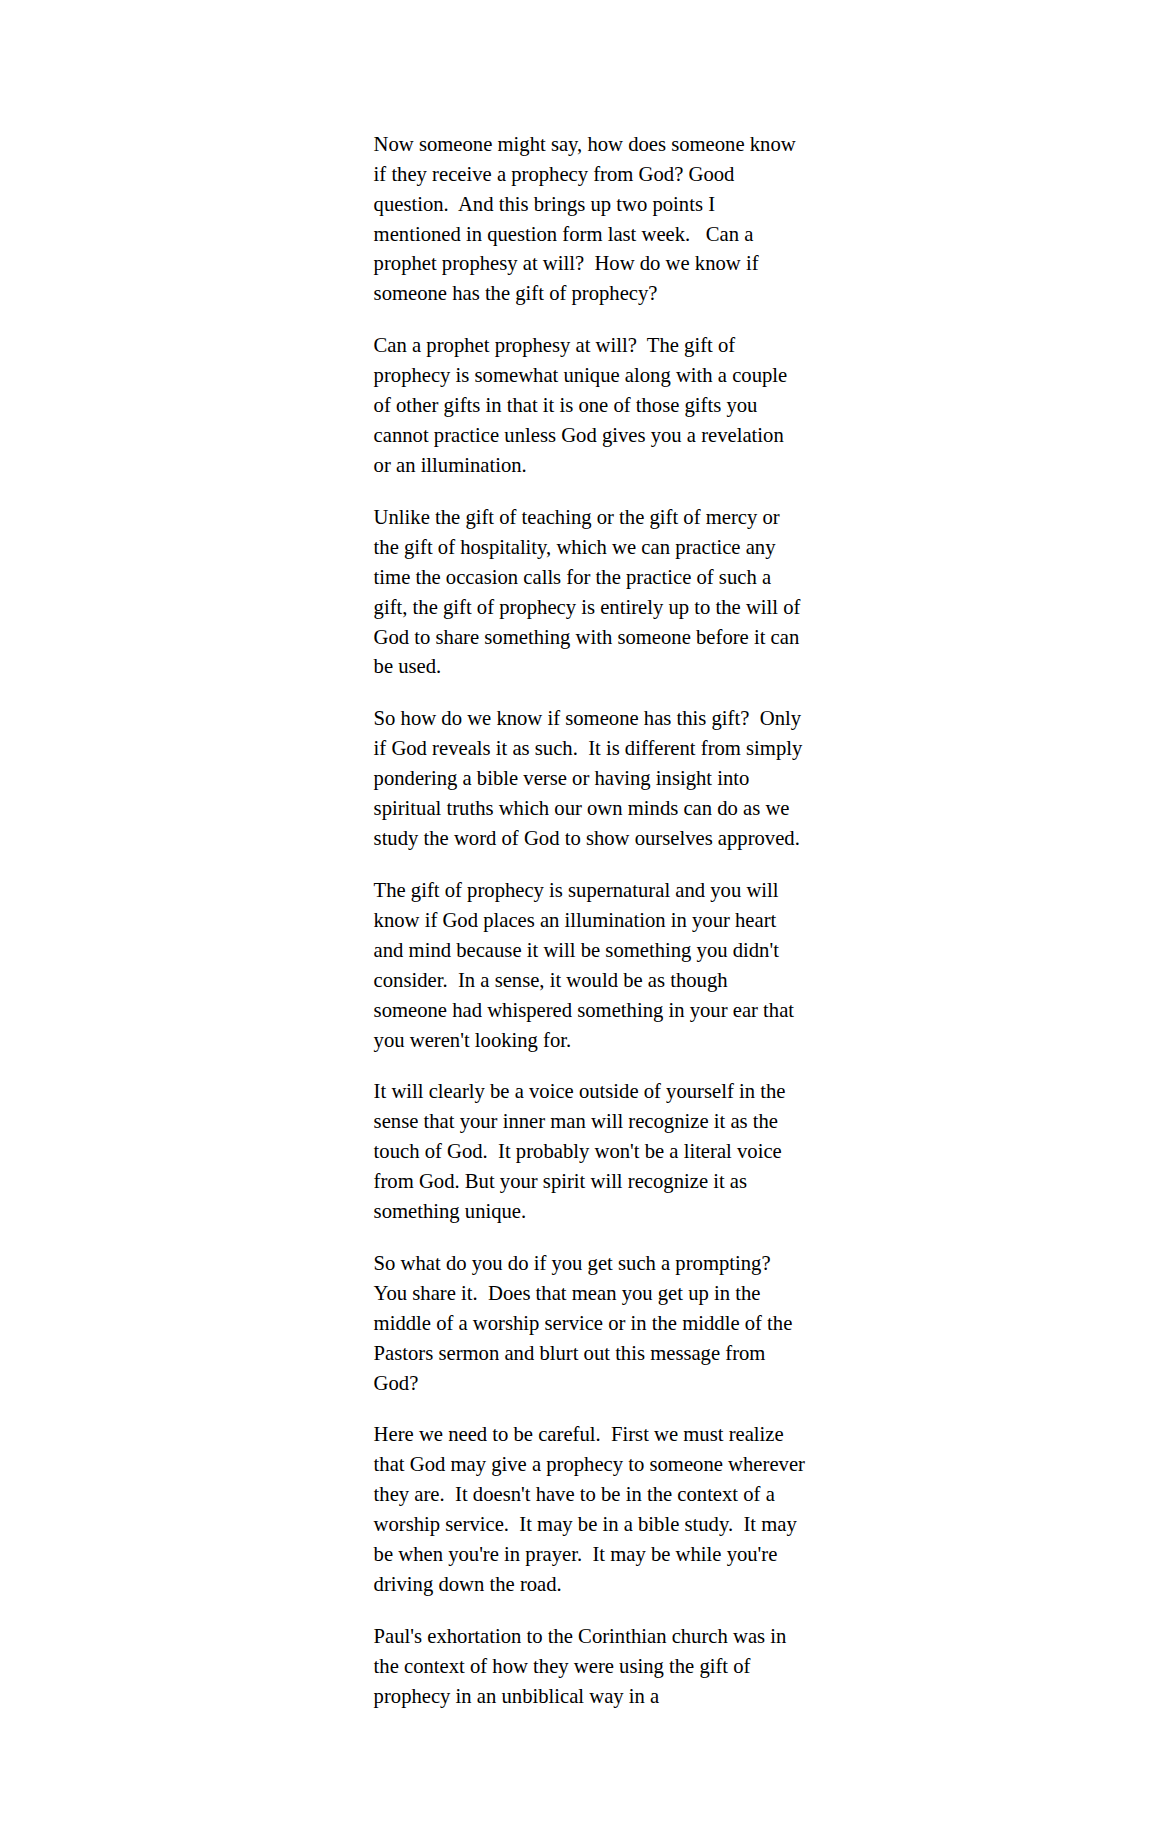Now someone might say, how does someone know if they receive a prophecy from God? Good question. And this brings up two points I mentioned in question form last week. Can a prophet prophesy at will? How do we know if someone has the gift of prophecy?
Can a prophet prophesy at will? The gift of prophecy is somewhat unique along with a couple of other gifts in that it is one of those gifts you cannot practice unless God gives you a revelation or an illumination.
Unlike the gift of teaching or the gift of mercy or the gift of hospitality, which we can practice any time the occasion calls for the practice of such a gift, the gift of prophecy is entirely up to the will of God to share something with someone before it can be used.
So how do we know if someone has this gift? Only if God reveals it as such. It is different from simply pondering a bible verse or having insight into spiritual truths which our own minds can do as we study the word of God to show ourselves approved.
The gift of prophecy is supernatural and you will know if God places an illumination in your heart and mind because it will be something you didn't consider. In a sense, it would be as though someone had whispered something in your ear that you weren't looking for.
It will clearly be a voice outside of yourself in the sense that your inner man will recognize it as the touch of God. It probably won't be a literal voice from God. But your spirit will recognize it as something unique.
So what do you do if you get such a prompting? You share it. Does that mean you get up in the middle of a worship service or in the middle of the Pastors sermon and blurt out this message from God?
Here we need to be careful. First we must realize that God may give a prophecy to someone wherever they are. It doesn't have to be in the context of a worship service. It may be in a bible study. It may be when you're in prayer. It may be while you're driving down the road.
Paul's exhortation to the Corinthian church was in the context of how they were using the gift of prophecy in an unbiblical way in a